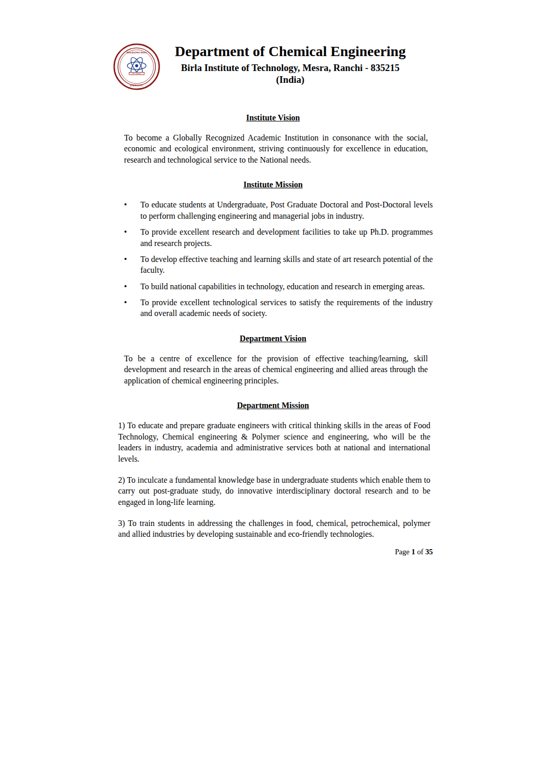बिरला प्रौद्योगिकी संस्थान RANCHI ज्ञानं परमं बलम्
Department of Chemical Engineering
Birla Institute of Technology, Mesra, Ranchi - 835215 (India)
Institute Vision
To become a Globally Recognized Academic Institution in consonance with the social, economic and ecological environment, striving continuously for excellence in education, research and technological service to the National needs.
Institute Mission
To educate students at Undergraduate, Post Graduate Doctoral and Post-Doctoral levels to perform challenging engineering and managerial jobs in industry.
To provide excellent research and development facilities to take up Ph.D. programmes and research projects.
To develop effective teaching and learning skills and state of art research potential of the faculty.
To build national capabilities in technology, education and research in emerging areas.
To provide excellent technological services to satisfy the requirements of the industry and overall academic needs of society.
Department Vision
To be a centre of excellence for the provision of effective teaching/learning, skill development and research in the areas of chemical engineering and allied areas through the application of chemical engineering principles.
Department Mission
1) To educate and prepare graduate engineers with critical thinking skills in the areas of Food Technology, Chemical engineering & Polymer science and engineering, who will be the leaders in industry, academia and administrative services both at national and international levels.
2) To inculcate a fundamental knowledge base in undergraduate students which enable them to carry out post-graduate study, do innovative interdisciplinary doctoral research and to be engaged in long-life learning.
3) To train students in addressing the challenges in food, chemical, petrochemical, polymer and allied industries by developing sustainable and eco-friendly technologies.
Page 1 of 35